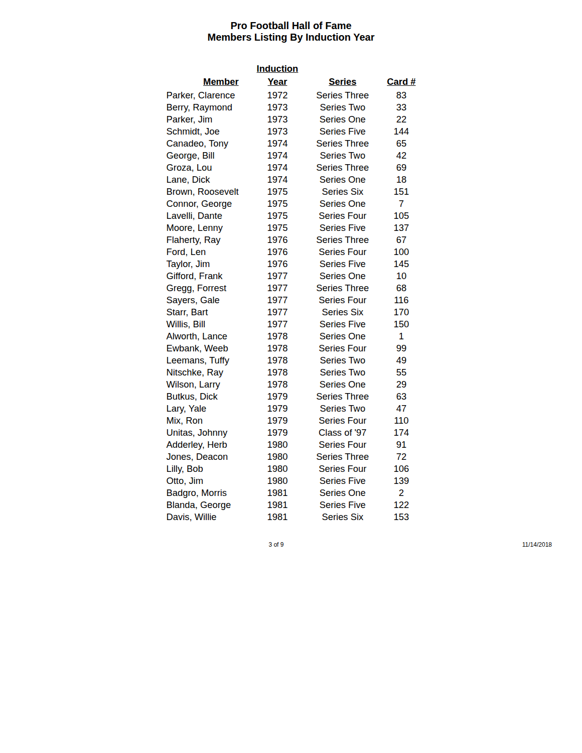Pro Football Hall of Fame
Members Listing By Induction Year
| | Induction | | |
| --- | --- | --- | --- |
| Member | Year | Series | Card # |
| Parker, Clarence | 1972 | Series Three | 83 |
| Berry, Raymond | 1973 | Series Two | 33 |
| Parker, Jim | 1973 | Series One | 22 |
| Schmidt, Joe | 1973 | Series Five | 144 |
| Canadeo, Tony | 1974 | Series Three | 65 |
| George, Bill | 1974 | Series Two | 42 |
| Groza, Lou | 1974 | Series Three | 69 |
| Lane, Dick | 1974 | Series One | 18 |
| Brown, Roosevelt | 1975 | Series Six | 151 |
| Connor, George | 1975 | Series One | 7 |
| Lavelli, Dante | 1975 | Series Four | 105 |
| Moore, Lenny | 1975 | Series Five | 137 |
| Flaherty, Ray | 1976 | Series Three | 67 |
| Ford, Len | 1976 | Series Four | 100 |
| Taylor, Jim | 1976 | Series Five | 145 |
| Gifford, Frank | 1977 | Series One | 10 |
| Gregg, Forrest | 1977 | Series Three | 68 |
| Sayers, Gale | 1977 | Series Four | 116 |
| Starr, Bart | 1977 | Series Six | 170 |
| Willis, Bill | 1977 | Series Five | 150 |
| Alworth, Lance | 1978 | Series One | 1 |
| Ewbank, Weeb | 1978 | Series Four | 99 |
| Leemans, Tuffy | 1978 | Series Two | 49 |
| Nitschke, Ray | 1978 | Series Two | 55 |
| Wilson, Larry | 1978 | Series One | 29 |
| Butkus, Dick | 1979 | Series Three | 63 |
| Lary, Yale | 1979 | Series Two | 47 |
| Mix, Ron | 1979 | Series Four | 110 |
| Unitas, Johnny | 1979 | Class of '97 | 174 |
| Adderley, Herb | 1980 | Series Four | 91 |
| Jones, Deacon | 1980 | Series Three | 72 |
| Lilly, Bob | 1980 | Series Four | 106 |
| Otto, Jim | 1980 | Series Five | 139 |
| Badgro, Morris | 1981 | Series One | 2 |
| Blanda, George | 1981 | Series Five | 122 |
| Davis, Willie | 1981 | Series Six | 153 |
3 of 9 11/14/2018